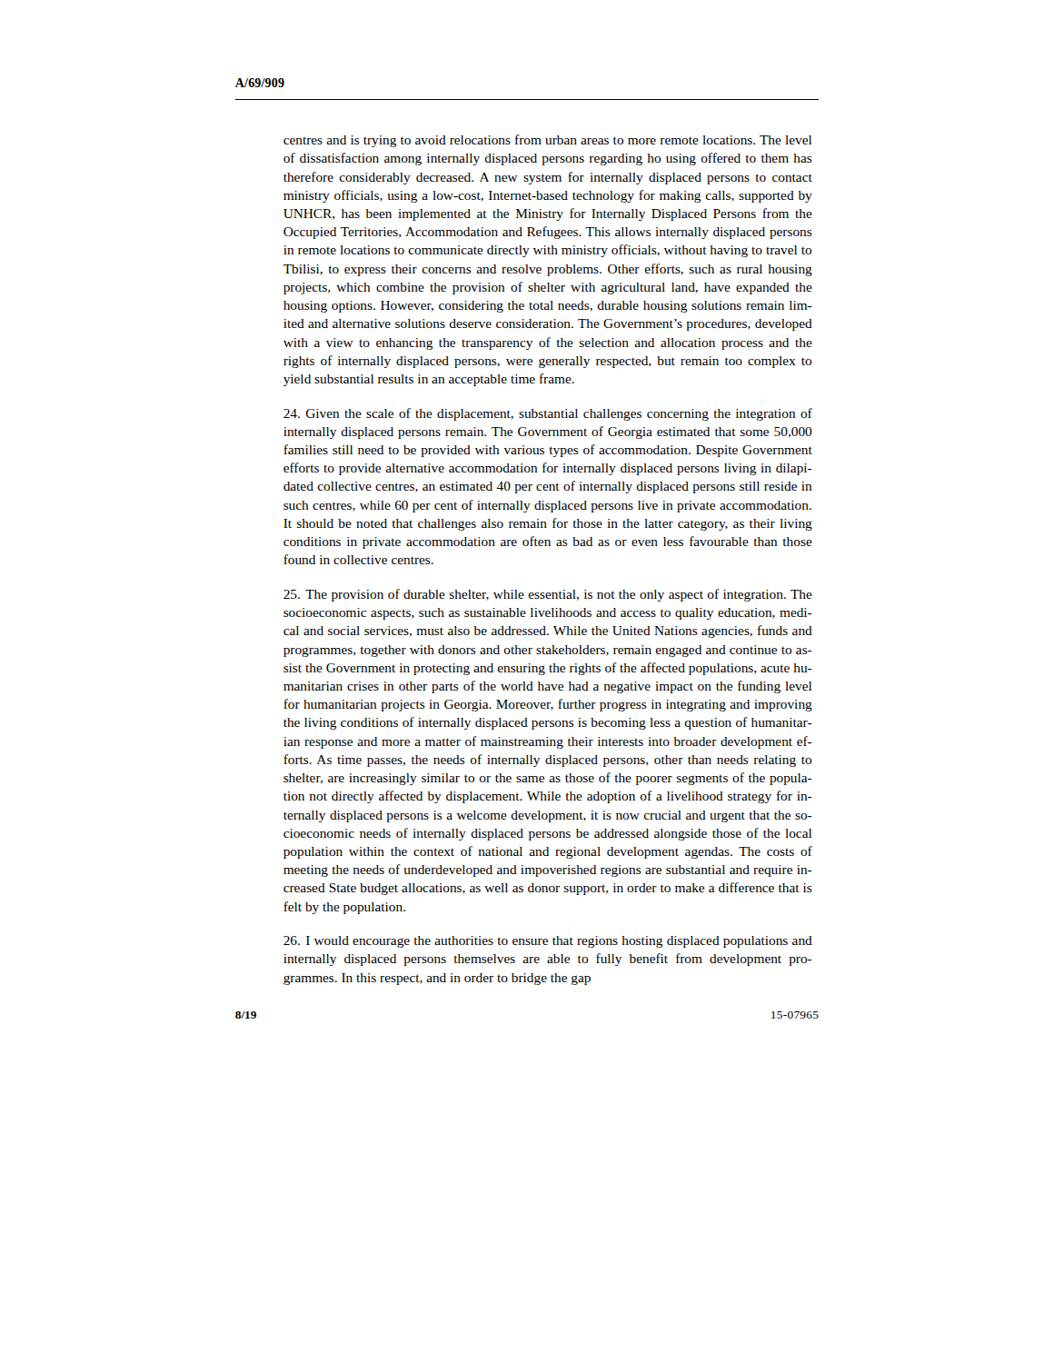A/69/909
centres and is trying to avoid relocations from urban areas to more remote locations. The level of dissatisfaction among internally displaced persons regarding ho using offered to them has therefore considerably decreased. A new system for internally displaced persons to contact ministry officials, using a low-cost, Internet-based technology for making calls, supported by UNHCR, has been implemented at the Ministry for Internally Displaced Persons from the Occupied Territories, Accommodation and Refugees. This allows internally displaced persons in remote locations to communicate directly with ministry officials, without having to travel to Tbilisi, to express their concerns and resolve problems. Other efforts, such as rural housing projects, which combine the provision of shelter with agricultural land, have expanded the housing options. However, considering the total needs, durable housing solutions remain limited and alternative solutions deserve consideration. The Government’s procedures, developed with a view to enhancing the transparency of the selection and allocation process and the rights of internally displaced persons, were generally respected, but remain too complex to yield substantial results in an acceptable time frame.
24. Given the scale of the displacement, substantial challenges concerning the integration of internally displaced persons remain. The Government of Georgia estimated that some 50,000 families still need to be provided with various types of accommodation. Despite Government efforts to provide alternative accommodation for internally displaced persons living in dilapidated collective centres, an estimated 40 per cent of internally displaced persons still reside in such centres, while 60 per cent of internally displaced persons live in private accommodation. It should be noted that challenges also remain for those in the latter category, as their living conditions in private accommodation are often as bad as or even less favourable than those found in collective centres.
25. The provision of durable shelter, while essential, is not the only aspect of integration. The socioeconomic aspects, such as sustainable livelihoods and access to quality education, medical and social services, must also be addressed. While the United Nations agencies, funds and programmes, together with donors and other stakeholders, remain engaged and continue to assist the Government in protecting and ensuring the rights of the affected populations, acute humanitarian crises in other parts of the world have had a negative impact on the funding level for humanitarian projects in Georgia. Moreover, further progress in integrating and improving the living conditions of internally displaced persons is becoming less a question of humanitarian response and more a matter of mainstreaming their interests into broader development efforts. As time passes, the needs of internally displaced persons, other than needs relating to shelter, are increasingly similar to or the same as those of the poorer segments of the population not directly affected by displacement. While the adoption of a livelihood strategy for internally displaced persons is a welcome development, it is now crucial and urgent that the socioeconomic needs of internally displaced persons be addressed alongside those of the local population within the context of national and regional development agendas. The costs of meeting the needs of underdeveloped and impoverished regions are substantial and require increased State budget allocations, as well as donor support, in order to make a difference that is felt by the population.
26. I would encourage the authorities to ensure that regions hosting displaced populations and internally displaced persons themselves are able to fully benefit from development programmes. In this respect, and in order to bridge the gap
8/19 15-07965